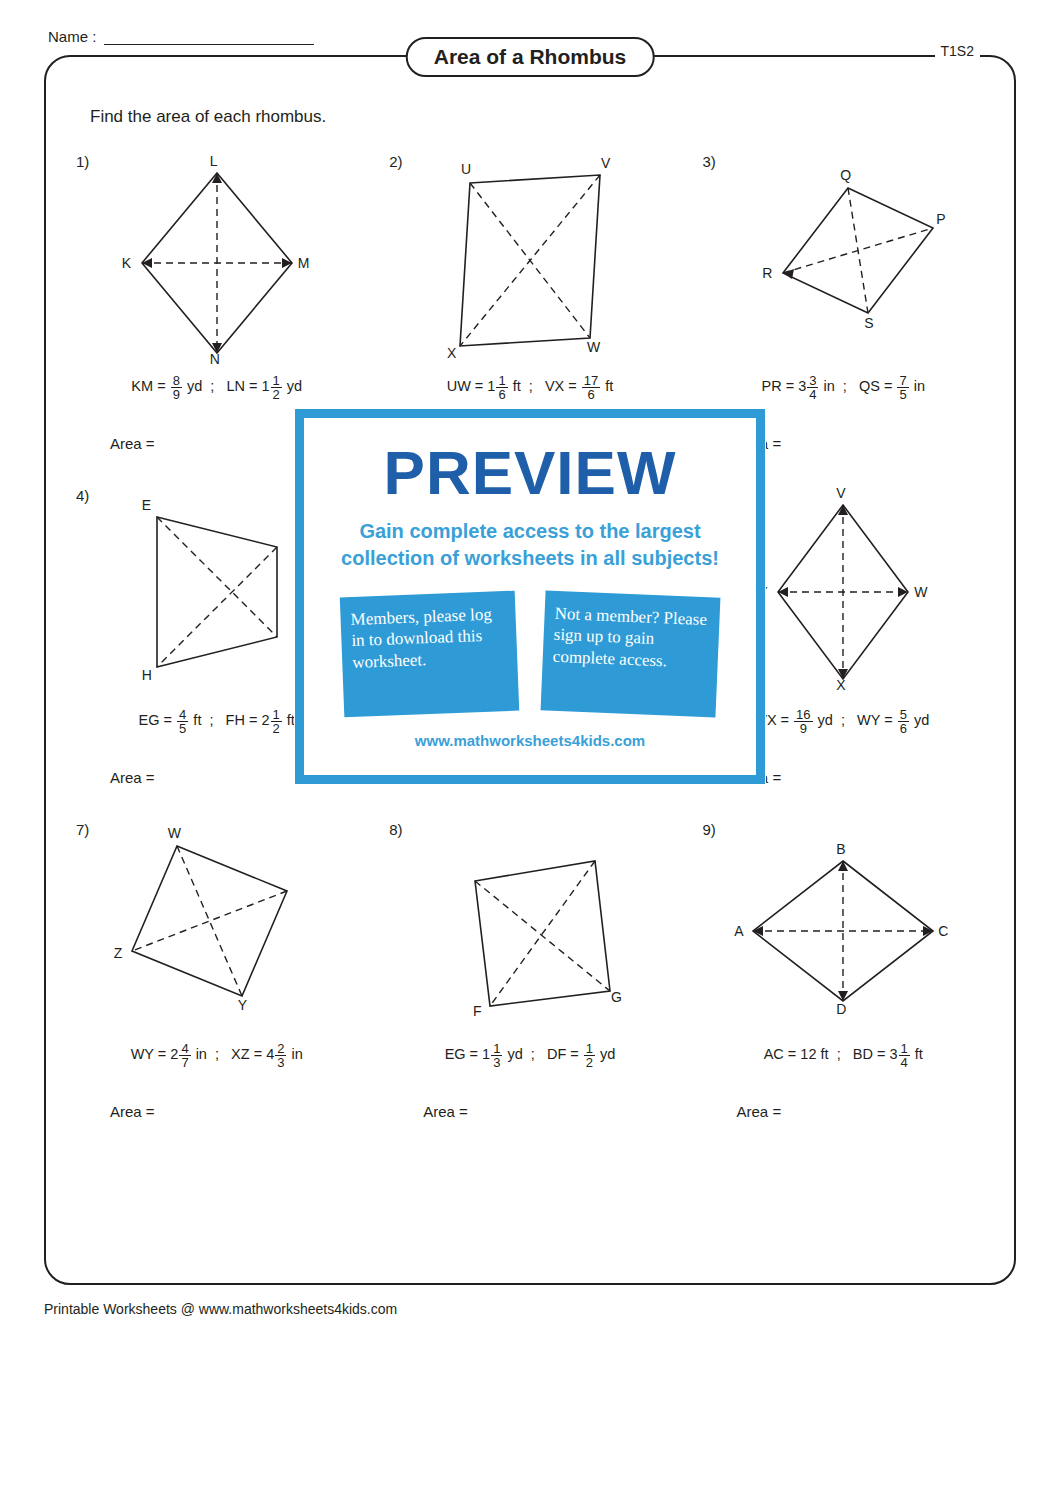Name :
Area of a Rhombus
T1S2
Find the area of each rhombus.
1)
L K M N
KM = 89 yd ; LN = 112 yd
Area =
2)
U V X W
UW = 116 ft ; VX = 176 ft
Area =
3)
Q P R S
PR = 334 in ; QS = 75 in
Area =
4)
E H
EG = 45 ft ; FH = 212 ft
Area =
5)
6)
V Y W X
VX = 169 yd ; WY = 56 yd
Area =
7)
W Z Y
WY = 247 in ; XZ = 423 in
Area =
8)
F G
EG = 113 yd ; DF = 12 yd
Area =
9)
B A C D
AC = 12 ft ; BD = 314 ft
Area =
PREVIEW
Gain complete access to the largest
collection of worksheets in all subjects!
Members, please log in to download this worksheet.
Not a member? Please sign up to gain complete access.
www.mathworksheets4kids.com
Printable Worksheets @ www.mathworksheets4kids.com